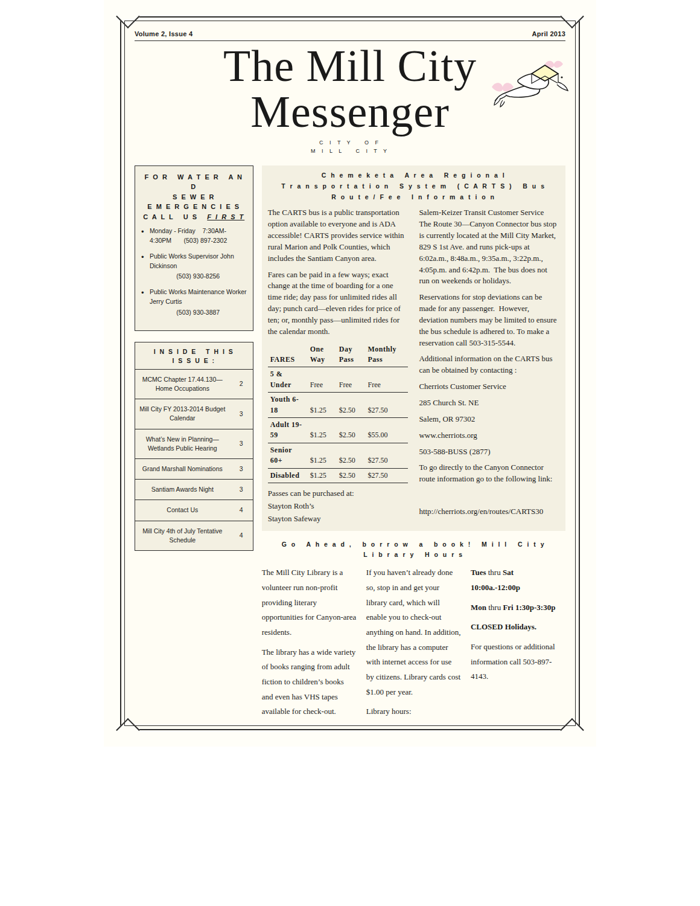Volume 2, Issue 4 April 2013
The Mill CityMessenger
C I T Y O F
M I L L C I T Y
F O R W A T E R A N D
S E W E R
E M E R G E N C I E S
C A L L U S F I R S T
Monday - Friday 7:30AM-4:30PM (503) 897-2302
Public Works Supervisor John Dickinson (503) 930-8256
Public Works Maintenance Worker Jerry Curtis (503) 930-3887
I N S I D E T H I S
I S S U E :
| MCMC Chapter 17.44.130—Home Occupations | 2 |
| Mill City FY 2013-2014 Budget Calendar | 3 |
| What’s New in Planning—Wetlands Public Hearing | 3 |
| Grand Marshall Nominations | 3 |
| Santiam Awards Night | 3 |
| Contact Us | 4 |
| Mill City 4th of July Tentative Schedule | 4 |
C h e m e k e t a A r e a R e g i o n a l
T r a n s p o r t a t i o n S y s t e m ( C A R T S ) B u s
R o u t e / F e e I n f o r m a t i o n
The CARTS bus is a public transportation option available to everyone and is ADA accessible! CARTS provides service within rural Marion and Polk Counties, which includes the Santiam Canyon area.
Fares can be paid in a few ways; exact change at the time of boarding for a one time ride; day pass for unlimited rides all day; punch card—eleven rides for price of ten; or, monthly pass—unlimited rides for the calendar month.
| FARES | One Way | Day Pass | Monthly Pass |
| --- | --- | --- | --- |
| 5 & Under | Free | Free | Free |
| Youth 6-18 | $1.25 | $2.50 | $27.50 |
| Adult 19-59 | $1.25 | $2.50 | $55.00 |
| Senior 60+ | $1.25 | $2.50 | $27.50 |
| Disabled | $1.25 | $2.50 | $27.50 |
Passes can be purchased at:
Stayton Roth’s
Stayton Safeway
Salem-Keizer Transit Customer Service
The Route 30—Canyon Connector bus stop is currently located at the Mill City Market, 829 S 1st Ave. and runs pick-ups at 6:02a.m., 8:48a.m., 9:35a.m., 3:22p.m., 4:05p.m. and 6:42p.m. The bus does not run on weekends or holidays.
Reservations for stop deviations can be made for any passenger. However, deviation numbers may be limited to ensure the bus schedule is adhered to. To make a reservation call 503-315-5544.
Additional information on the CARTS bus can be obtained by contacting :
Cherriots Customer Service
285 Church St. NE
Salem, OR 97302
www.cherriots.org
503-588-BUSS (2877)
To go directly to the Canyon Connector route information go to the following link:
http://cherriots.org/en/routes/CARTS30
G o A h e a d , b o r r o w a b o o k ! M i l l C i t y
L i b r a r y H o u r s
The Mill City Library is a volunteer run non-profit providing literary opportunities for Canyon-area residents.
The library has a wide variety of books ranging from adult fiction to children’s books and even has VHS tapes available for check-out.
If you haven’t already done so, stop in and get your library card, which will enable you to check-out anything on hand. In addition, the library has a computer with internet access for use by citizens. Library cards cost $1.00 per year.
Library hours:
Tues thru Sat 10:00a.-12:00p
Mon thru Fri 1:30p-3:30p
CLOSED Holidays.
For questions or additional information call 503-897-4143.